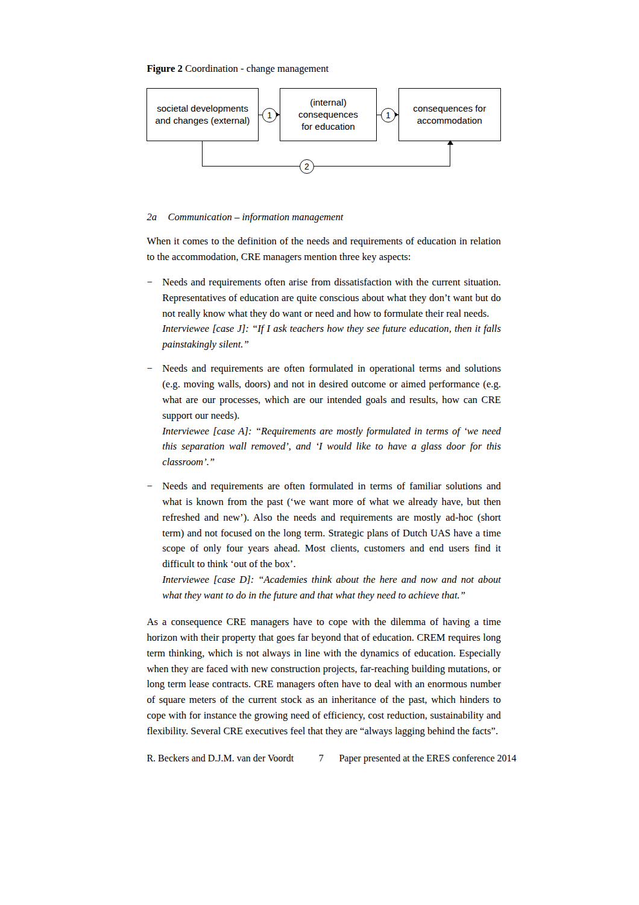Figure 2 Coordination - change management
societal developments
and changes (external)
(internal) consequences
for education
consequences for
accommodation
1
1
2
2a Communication – information management
When it comes to the definition of the needs and requirements of education in relation to the accommodation, CRE managers mention three key aspects:
Needs and requirements often arise from dissatisfaction with the current situation. Representatives of education are quite conscious about what they don’t want but do not really know what they do want or need and how to formulate their real needs.
Interviewee [case J]: “If I ask teachers how they see future education, then it falls painstakingly silent.”
Needs and requirements are often formulated in operational terms and solutions (e.g. moving walls, doors) and not in desired outcome or aimed performance (e.g. what are our processes, which are our intended goals and results, how can CRE support our needs).
Interviewee [case A]: “Requirements are mostly formulated in terms of ‘we need this separation wall removed’, and ‘I would like to have a glass door for this classroom’.”
Needs and requirements are often formulated in terms of familiar solutions and what is known from the past (‘we want more of what we already have, but then refreshed and new’). Also the needs and requirements are mostly ad-hoc (short term) and not focused on the long term. Strategic plans of Dutch UAS have a time scope of only four years ahead. Most clients, customers and end users find it difficult to think ‘out of the box’.
Interviewee [case D]: “Academies think about the here and now and not about what they want to do in the future and that what they need to achieve that.”
As a consequence CRE managers have to cope with the dilemma of having a time horizon with their property that goes far beyond that of education. CREM requires long term thinking, which is not always in line with the dynamics of education. Especially when they are faced with new construction projects, far-reaching building mutations, or long term lease contracts. CRE managers often have to deal with an enormous number of square meters of the current stock as an inheritance of the past, which hinders to cope with for instance the growing need of efficiency, cost reduction, sustainability and flexibility. Several CRE executives feel that they are “always lagging behind the facts”.
R. Beckers and D.J.M. van der Voordt 7 Paper presented at the ERES conference 2014